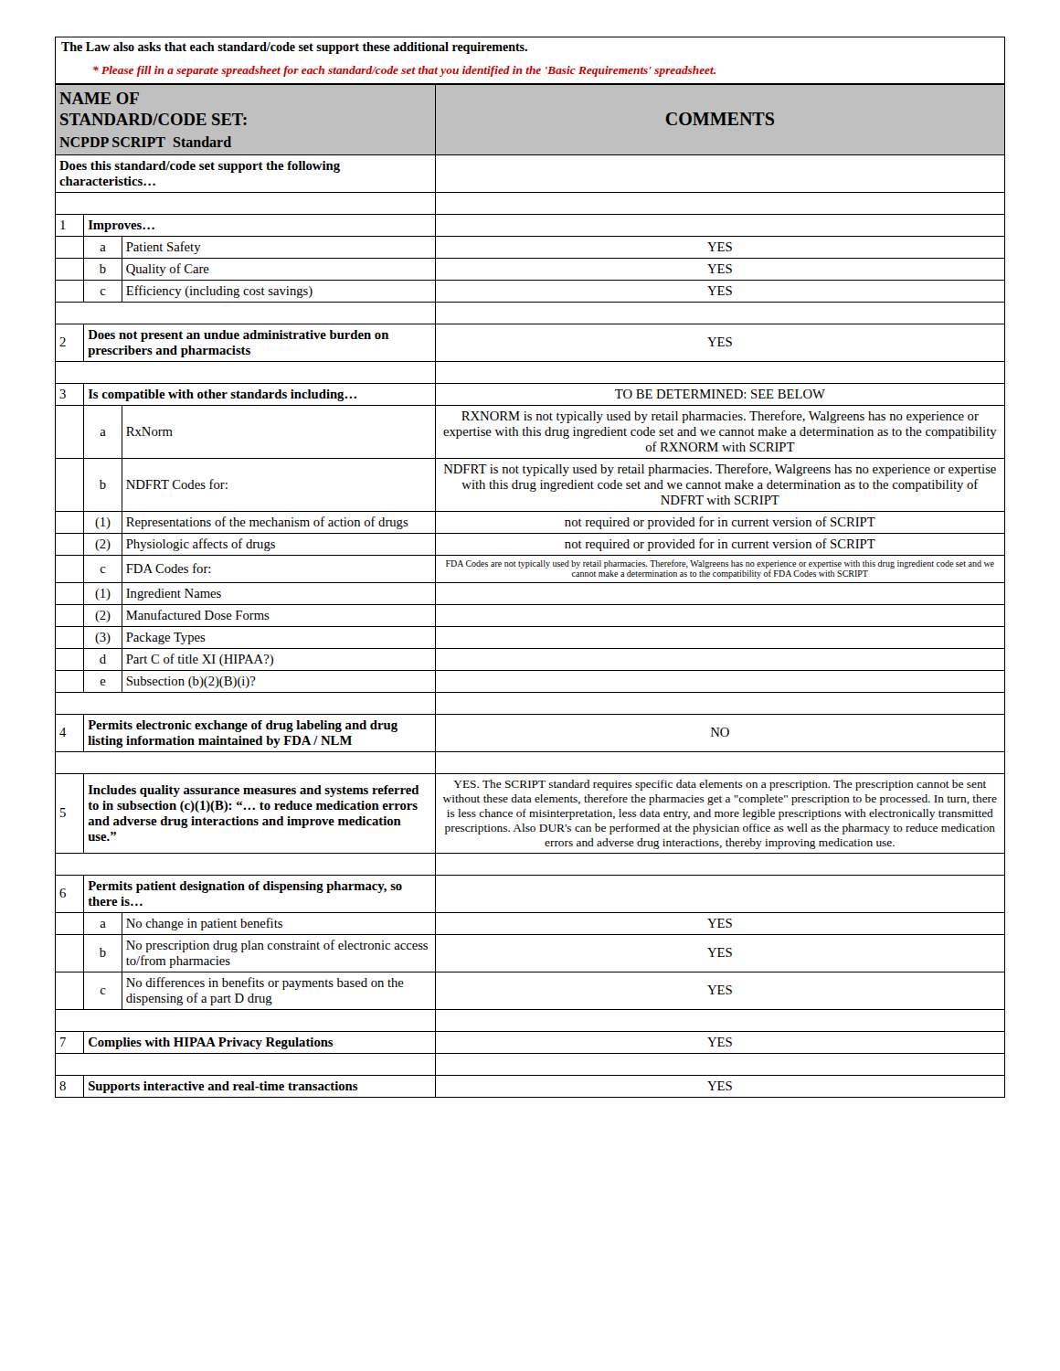The Law also asks that each standard/code set support these additional requirements.
* Please fill in a separate spreadsheet for each standard/code set that you identified in the 'Basic Requirements' spreadsheet.
| NAME OF STANDARD/CODE SET: NCPDP SCRIPT Standard | COMMENTS |
| Does this standard/code set support the following characteristics… | |
| 1 | Improves… | |
| | a | Patient Safety | YES |
| | b | Quality of Care | YES |
| | c | Efficiency (including cost savings) | YES |
| 2 | Does not present an undue administrative burden on prescribers and pharmacists | YES |
| 3 | Is compatible with other standards including… | TO BE DETERMINED: SEE BELOW |
| | a | RxNorm | RXNORM is not typically used by retail pharmacies. Therefore, Walgreens has no experience or expertise with this drug ingredient code set and we cannot make a determination as to the compatibility of RXNORM with SCRIPT |
| | b | NDFRT Codes for: | NDFRT is not typically used by retail pharmacies. Therefore, Walgreens has no experience or expertise with this drug ingredient code set and we cannot make a determination as to the compatibility of NDFRT with SCRIPT |
| | (1) | Representations of the mechanism of action of drugs | not required or provided for in current version of SCRIPT |
| | (2) | Physiologic affects of drugs | not required or provided for in current version of SCRIPT |
| | c | FDA Codes for: | FDA Codes are not typically used by retail pharmacies. Therefore, Walgreens has no experience or expertise with this drug ingredient code set and we cannot make a determination as to the compatibility of FDA Codes with SCRIPT |
| | (1) | Ingredient Names | |
| | (2) | Manufactured Dose Forms | |
| | (3) | Package Types | |
| | d | Part C of title XI (HIPAA?) | |
| | e | Subsection (b)(2)(B)(i)? | |
| 4 | Permits electronic exchange of drug labeling and drug listing information maintained by FDA / NLM | NO |
| 5 | Includes quality assurance measures and systems referred to in subsection (c)(1)(B): “… to reduce medication errors and adverse drug interactions and improve medication use.” | YES. The SCRIPT standard requires specific data elements on a prescription. The prescription cannot be sent without these data elements, therefore the pharmacies get a "complete" prescription to be processed. In turn, there is less chance of misinterpretation, less data entry, and more legible prescriptions with electronically transmitted prescriptions. Also DUR's can be performed at the physician office as well as the pharmacy to reduce medication errors and adverse drug interactions, thereby improving medication use. |
| 6 | Permits patient designation of dispensing pharmacy, so there is… | |
| | a | No change in patient benefits | YES |
| | b | No prescription drug plan constraint of electronic access to/from pharmacies | YES |
| | c | No differences in benefits or payments based on the dispensing of a part D drug | YES |
| 7 | Complies with HIPAA Privacy Regulations | YES |
| 8 | Supports interactive and real-time transactions | YES |